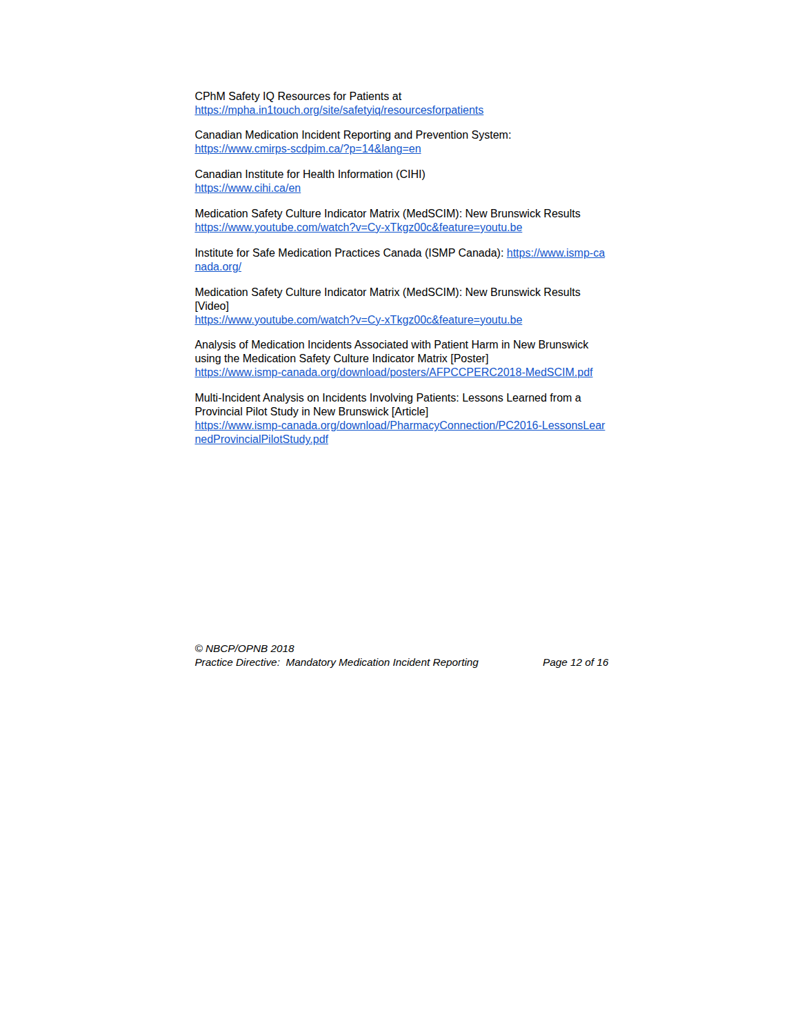CPhM Safety IQ Resources for Patients at
https://mpha.in1touch.org/site/safetyiq/resourcesforpatients
Canadian Medication Incident Reporting and Prevention System:
https://www.cmirps-scdpim.ca/?p=14&lang=en
Canadian Institute for Health Information (CIHI)
https://www.cihi.ca/en
Medication Safety Culture Indicator Matrix (MedSCIM): New Brunswick Results
https://www.youtube.com/watch?v=Cy-xTkgz00c&feature=youtu.be
Institute for Safe Medication Practices Canada (ISMP Canada): https://www.ismp-canada.org/
Medication Safety Culture Indicator Matrix (MedSCIM): New Brunswick Results [Video]
https://www.youtube.com/watch?v=Cy-xTkgz00c&feature=youtu.be
Analysis of Medication Incidents Associated with Patient Harm in New Brunswick using the Medication Safety Culture Indicator Matrix [Poster]
https://www.ismp-canada.org/download/posters/AFPCCPERC2018-MedSCIM.pdf
Multi-Incident Analysis on Incidents Involving Patients: Lessons Learned from a Provincial Pilot Study in New Brunswick [Article]
https://www.ismp-canada.org/download/PharmacyConnection/PC2016-LessonsLearnedProvincialPilotStudy.pdf
© NBCP/OPNB 2018
Practice Directive: Mandatory Medication Incident Reporting Page 12 of 16